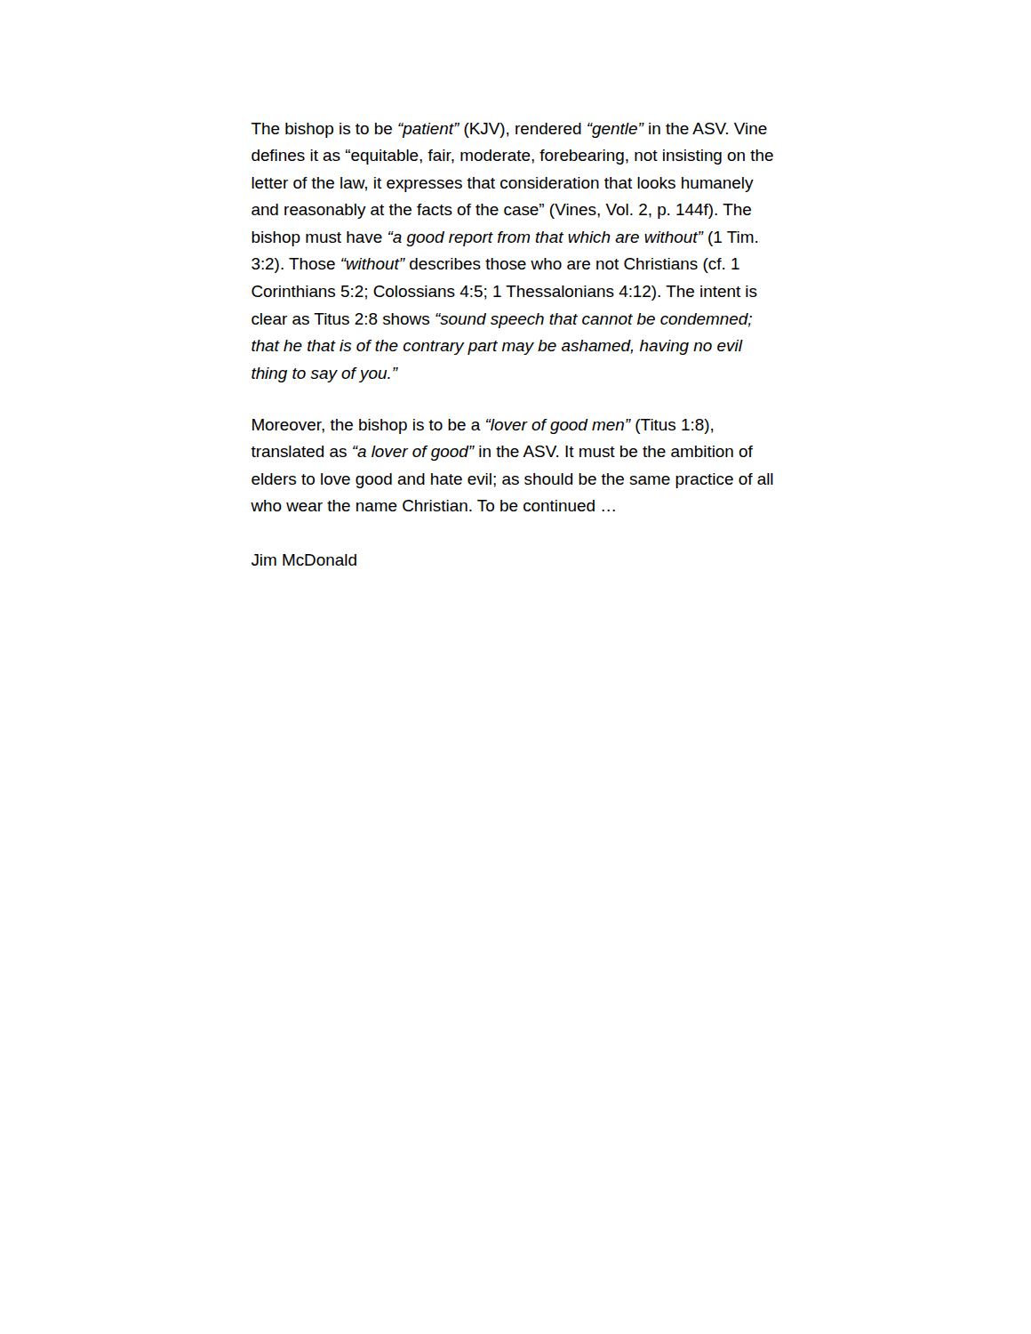The bishop is to be “patient” (KJV), rendered “gentle” in the ASV. Vine defines it as “equitable, fair, moderate, forebearing, not insisting on the letter of the law, it expresses that consideration that looks humanely and reasonably at the facts of the case” (Vines, Vol. 2, p. 144f). The bishop must have “a good report from that which are without” (1 Tim. 3:2). Those “without” describes those who are not Christians (cf. 1 Corinthians 5:2; Colossians 4:5; 1 Thessalonians 4:12). The intent is clear as Titus 2:8 shows “sound speech that cannot be condemned; that he that is of the contrary part may be ashamed, having no evil thing to say of you.”
Moreover, the bishop is to be a “lover of good men” (Titus 1:8), translated as “a lover of good” in the ASV. It must be the ambition of elders to love good and hate evil; as should be the same practice of all who wear the name Christian. To be continued …
Jim McDonald